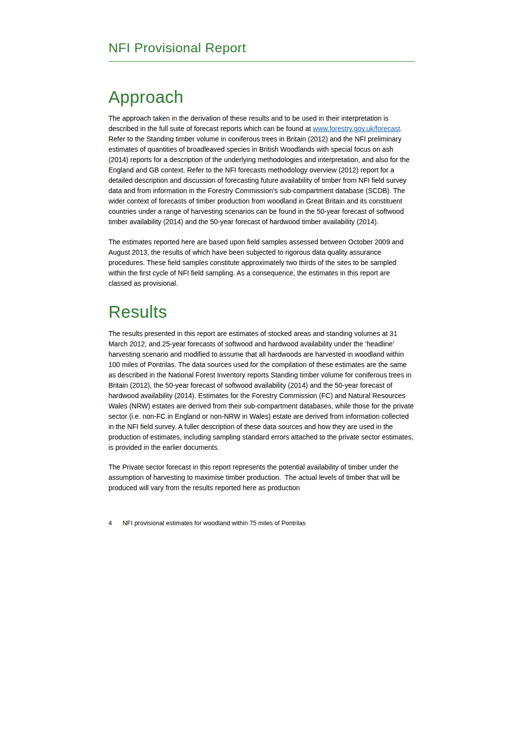NFI Provisional Report
Approach
The approach taken in the derivation of these results and to be used in their interpretation is described in the full suite of forecast reports which can be found at www.forestry.gov.uk/forecast. Refer to the Standing timber volume in coniferous trees in Britain (2012) and the NFI preliminary estimates of quantities of broadleaved species in British Woodlands with special focus on ash (2014) reports for a description of the underlying methodologies and interpretation, and also for the England and GB context. Refer to the NFI forecasts methodology overview (2012) report for a detailed description and discussion of forecasting future availability of timber from NFI field survey data and from information in the Forestry Commission’s sub-compartment database (SCDB). The wider context of forecasts of timber production from woodland in Great Britain and its constituent countries under a range of harvesting scenarios can be found in the 50-year forecast of softwood timber availability (2014) and the 50-year forecast of hardwood timber availability (2014).
The estimates reported here are based upon field samples assessed between October 2009 and August 2013, the results of which have been subjected to rigorous data quality assurance procedures. These field samples constitute approximately two thirds of the sites to be sampled within the first cycle of NFI field sampling. As a consequence, the estimates in this report are classed as provisional.
Results
The results presented in this report are estimates of stocked areas and standing volumes at 31 March 2012, and 25-year forecasts of softwood and hardwood availability under the ‘headline’ harvesting scenario and modified to assume that all hardwoods are harvested in woodland within 100 miles of Pontrilas. The data sources used for the compilation of these estimates are the same as described in the National Forest Inventory reports Standing timber volume for coniferous trees in Britain (2012), the 50-year forecast of softwood availability (2014) and the 50-year forecast of hardwood availability (2014). Estimates for the Forestry Commission (FC) and Natural Resources Wales (NRW) estates are derived from their sub-compartment databases, while those for the private sector (i.e. non-FC in England or non-NRW in Wales) estate are derived from information collected in the NFI field survey. A fuller description of these data sources and how they are used in the production of estimates, including sampling standard errors attached to the private sector estimates, is provided in the earlier documents.
The Private sector forecast in this report represents the potential availability of timber under the assumption of harvesting to maximise timber production. The actual levels of timber that will be produced will vary from the results reported here as production
4 NFI provisional estimates for woodland within 75 miles of Pontrilas